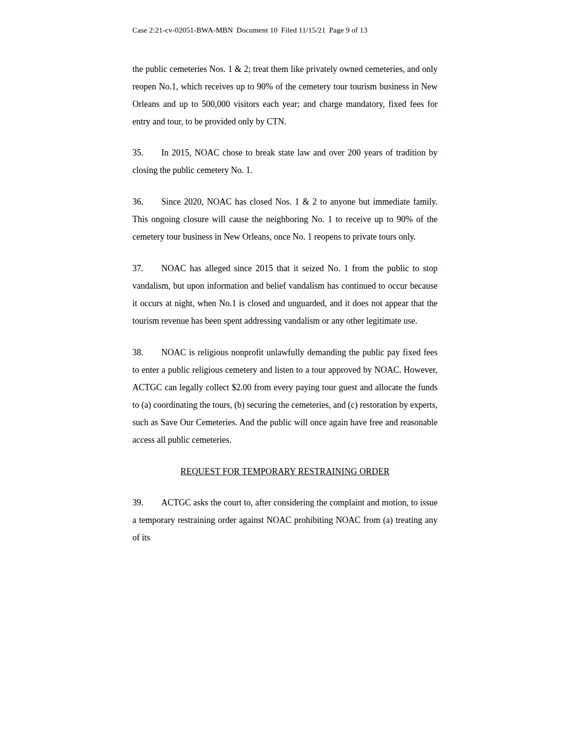Case 2:21-cv-02051-BWA-MBN Document 10 Filed 11/15/21 Page 9 of 13
the public cemeteries Nos. 1 & 2; treat them like privately owned cemeteries, and only reopen No.1, which receives up to 90% of the cemetery tour tourism business in New Orleans and up to 500,000 visitors each year; and charge mandatory, fixed fees for entry and tour, to be provided only by CTN.
35. In 2015, NOAC chose to break state law and over 200 years of tradition by closing the public cemetery No. 1.
36. Since 2020, NOAC has closed Nos. 1 & 2 to anyone but immediate family. This ongoing closure will cause the neighboring No. 1 to receive up to 90% of the cemetery tour business in New Orleans, once No. 1 reopens to private tours only.
37. NOAC has alleged since 2015 that it seized No. 1 from the public to stop vandalism, but upon information and belief vandalism has continued to occur because it occurs at night, when No.1 is closed and unguarded, and it does not appear that the tourism revenue has been spent addressing vandalism or any other legitimate use.
38. NOAC is religious nonprofit unlawfully demanding the public pay fixed fees to enter a public religious cemetery and listen to a tour approved by NOAC. However, ACTGC can legally collect $2.00 from every paying tour guest and allocate the funds to (a) coordinating the tours, (b) securing the cemeteries, and (c) restoration by experts, such as Save Our Cemeteries. And the public will once again have free and reasonable access all public cemeteries.
REQUEST FOR TEMPORARY RESTRAINING ORDER
39. ACTGC asks the court to, after considering the complaint and motion, to issue a temporary restraining order against NOAC prohibiting NOAC from (a) treating any of its